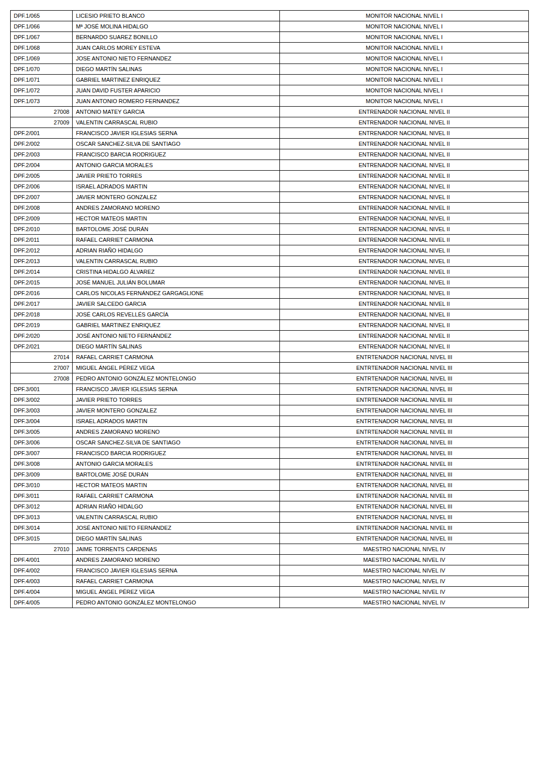| DPF.1/065 | LICESIO PRIETO BLANCO | MONITOR NACIONAL NIVEL I |
| DPF.1/066 | Mª JOSÉ MOLINA HIDALGO | MONITOR NACIONAL NIVEL I |
| DPF.1/067 | BERNARDO SUAREZ BONILLO | MONITOR NACIONAL NIVEL I |
| DPF.1/068 | JUAN CARLOS MOREY ESTEVA | MONITOR NACIONAL NIVEL I |
| DPF.1/069 | JOSE ANTONIO NIETO FERNANDEZ | MONITOR NACIONAL NIVEL I |
| DPF.1/070 | DIEGO MARTÍN SALINAS | MONITOR NACIONAL NIVEL I |
| DPF.1/071 | GABRIEL MARTINEZ ENRIQUEZ | MONITOR NACIONAL NIVEL I |
| DPF.1/072 | JUAN DAVID FUSTER APARICIO | MONITOR NACIONAL NIVEL I |
| DPF.1/073 | JUAN ANTONIO ROMERO FERNANDEZ | MONITOR NACIONAL NIVEL I |
| 27008 | ANTONIO MATEY GARCIA | ENTRENADOR NACIONAL NIVEL II |
| 27009 | VALENTIN CARRASCAL RUBIO | ENTRENADOR NACIONAL NIVEL II |
| DPF.2/001 | FRANCISCO JAVIER IGLESIAS SERNA | ENTRENADOR NACIONAL NIVEL II |
| DPF.2/002 | OSCAR SANCHEZ-SILVA DE SANTIAGO | ENTRENADOR NACIONAL NIVEL II |
| DPF.2/003 | FRANCISCO BARCIA RODRIGUEZ | ENTRENADOR NACIONAL NIVEL II |
| DPF.2/004 | ANTONIO GARCIA MORALES | ENTRENADOR NACIONAL NIVEL II |
| DPF.2/005 | JAVIER PRIETO TORRES | ENTRENADOR NACIONAL NIVEL II |
| DPF.2/006 | ISRAEL ADRADOS MARTIN | ENTRENADOR NACIONAL NIVEL II |
| DPF.2/007 | JAVIER MONTERO GONZALEZ | ENTRENADOR NACIONAL NIVEL II |
| DPF.2/008 | ANDRES ZAMORANO MORENO | ENTRENADOR NACIONAL NIVEL II |
| DPF.2/009 | HECTOR MATEOS MARTIN | ENTRENADOR NACIONAL NIVEL II |
| DPF.2/010 | BARTOLOME JOSÉ DURÁN | ENTRENADOR NACIONAL NIVEL II |
| DPF.2/011 | RAFAEL CARRIET CARMONA | ENTRENADOR NACIONAL NIVEL II |
| DPF.2/012 | ADRIAN RIAÑO HIDALGO | ENTRENADOR NACIONAL NIVEL II |
| DPF.2/013 | VALENTIN CARRASCAL RUBIO | ENTRENADOR NACIONAL NIVEL II |
| DPF.2/014 | CRISTINA HIDALGO ÁLVAREZ | ENTRENADOR NACIONAL NIVEL II |
| DPF.2/015 | JOSÉ MANUEL JULIÁN BOLUMAR | ENTRENADOR NACIONAL NIVEL II |
| DPF.2/016 | CARLOS NICOLAS FERNÁNDEZ GARGAGLIONE | ENTRENADOR NACIONAL NIVEL II |
| DPF.2/017 | JAVIER SALCEDO GARCIA | ENTRENADOR NACIONAL NIVEL II |
| DPF.2/018 | JOSÉ CARLOS REVELLÉS GARCÍA | ENTRENADOR NACIONAL NIVEL II |
| DPF.2/019 | GABRIEL MARTINEZ ENRIQUEZ | ENTRENADOR NACIONAL NIVEL II |
| DPF.2/020 | JOSÉ ANTONIO NIETO FERNÁNDEZ | ENTRENADOR NACIONAL NIVEL II |
| DPF.2/021 | DIEGO MARTÍN SALINAS | ENTRENADOR NACIONAL NIVEL II |
| 27014 | RAFAEL CARRIET CARMONA | ENTRTENADOR NACIONAL NIVEL III |
| 27007 | MIGUEL ÁNGEL PÉREZ VEGA | ENTRTENADOR NACIONAL NIVEL III |
| 27008 | PEDRO ANTONIO GONZÁLEZ MONTELONGO | ENTRTENADOR NACIONAL NIVEL III |
| DPF.3/001 | FRANCISCO JAVIER IGLESIAS SERNA | ENTRTENADOR NACIONAL NIVEL III |
| DPF.3/002 | JAVIER PRIETO TORRES | ENTRTENADOR NACIONAL NIVEL III |
| DPF.3/003 | JAVIER MONTERO GONZALEZ | ENTRTENADOR NACIONAL NIVEL III |
| DPF.3/004 | ISRAEL ADRADOS MARTIN | ENTRTENADOR NACIONAL NIVEL III |
| DPF.3/005 | ANDRES ZAMORANO MORENO | ENTRTENADOR NACIONAL NIVEL III |
| DPF.3/006 | OSCAR SANCHEZ-SILVA DE SANTIAGO | ENTRTENADOR NACIONAL NIVEL III |
| DPF.3/007 | FRANCISCO BARCIA RODRIGUEZ | ENTRTENADOR NACIONAL NIVEL III |
| DPF.3/008 | ANTONIO GARCIA MORALES | ENTRTENADOR NACIONAL NIVEL III |
| DPF.3/009 | BARTOLOME JOSÉ DURÁN | ENTRTENADOR NACIONAL NIVEL III |
| DPF.3/010 | HECTOR MATEOS MARTIN | ENTRTENADOR NACIONAL NIVEL III |
| DPF.3/011 | RAFAEL CARRIET CARMONA | ENTRTENADOR NACIONAL NIVEL III |
| DPF.3/012 | ADRIAN RIAÑO HIDALGO | ENTRTENADOR NACIONAL NIVEL III |
| DPF.3/013 | VALENTIN CARRASCAL RUBIO | ENTRTENADOR NACIONAL NIVEL III |
| DPF.3/014 | JOSÉ ANTONIO NIETO FERNÁNDEZ | ENTRTENADOR NACIONAL NIVEL III |
| DPF.3/015 | DIEGO MARTÍN SALINAS | ENTRTENADOR NACIONAL NIVEL III |
| 27010 | JAIME TORRENTS CARDENAS | MAESTRO NACIONAL NIVEL IV |
| DPF.4/001 | ANDRES ZAMORANO MORENO | MAESTRO NACIONAL NIVEL IV |
| DPF.4/002 | FRANCISCO JAVIER IGLESIAS SERNA | MAESTRO NACIONAL NIVEL IV |
| DPF.4/003 | RAFAEL CARRIET CARMONA | MAESTRO NACIONAL NIVEL IV |
| DPF.4/004 | MIGUEL ÁNGEL PÉREZ VEGA | MAESTRO NACIONAL NIVEL IV |
| DPF.4/005 | PEDRO ANTONIO GONZÁLEZ MONTELONGO | MAESTRO NACIONAL NIVEL IV |